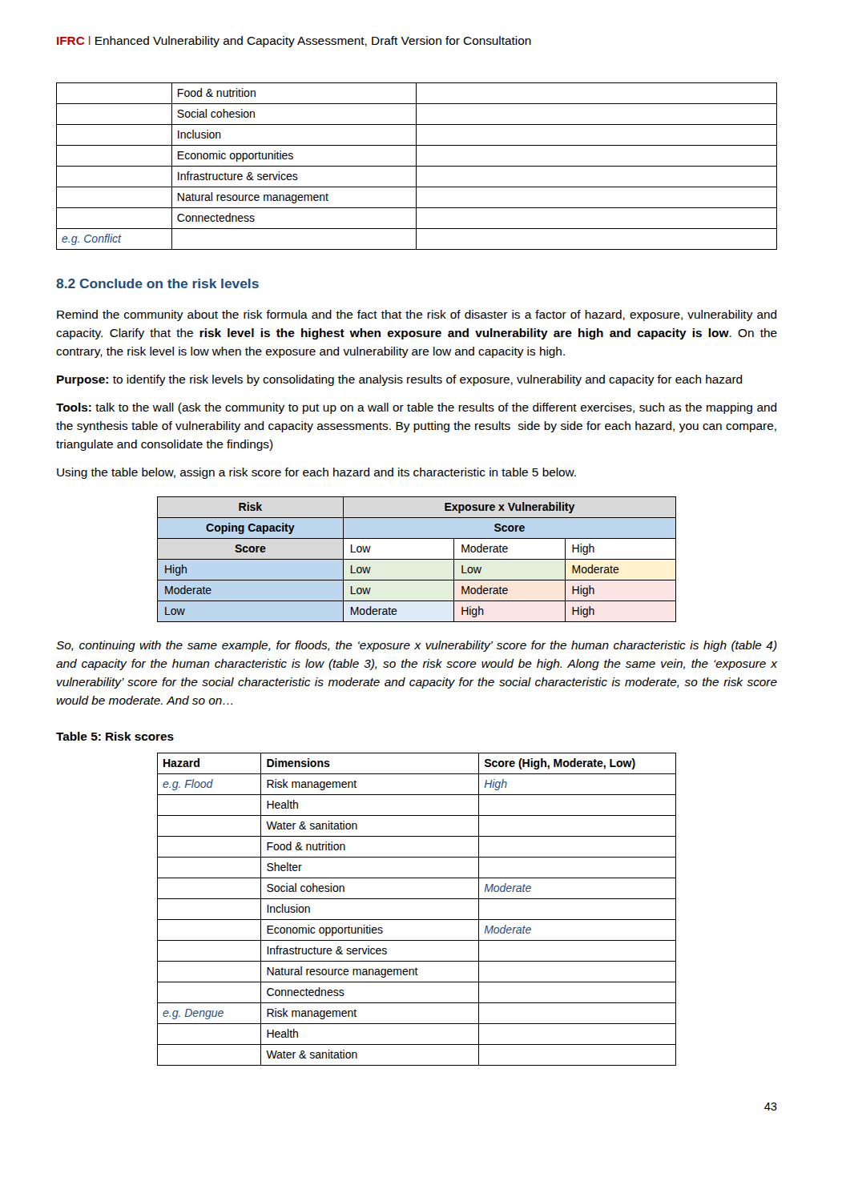IFRC l Enhanced Vulnerability and Capacity Assessment, Draft Version for Consultation
| | Food & nutrition | |
| | Social cohesion | |
| | Inclusion | |
| | Economic opportunities | |
| | Infrastructure & services | |
| | Natural resource management | |
| | Connectedness | |
| e.g. Conflict | | |
8.2 Conclude on the risk levels
Remind the community about the risk formula and the fact that the risk of disaster is a factor of hazard, exposure, vulnerability and capacity. Clarify that the risk level is the highest when exposure and vulnerability are high and capacity is low. On the contrary, the risk level is low when the exposure and vulnerability are low and capacity is high.
Purpose: to identify the risk levels by consolidating the analysis results of exposure, vulnerability and capacity for each hazard
Tools: talk to the wall (ask the community to put up on a wall or table the results of the different exercises, such as the mapping and the synthesis table of vulnerability and capacity assessments. By putting the results side by side for each hazard, you can compare, triangulate and consolidate the findings)
Using the table below, assign a risk score for each hazard and its characteristic in table 5 below.
| Risk | Exposure x Vulnerability |
| Coping Capacity | Score |
| Score | Low | Moderate | High |
| High | Low | Low | Moderate |
| Moderate | Low | Moderate | High |
| Low | Moderate | High | High |
So, continuing with the same example, for floods, the ‘exposure x vulnerability’ score for the human characteristic is high (table 4) and capacity for the human characteristic is low (table 3), so the risk score would be high. Along the same vein, the ‘exposure x vulnerability’ score for the social characteristic is moderate and capacity for the social characteristic is moderate, so the risk score would be moderate. And so on…
Table 5: Risk scores
| Hazard | Dimensions | Score (High, Moderate, Low) |
| --- | --- | --- |
| e.g. Flood | Risk management | High |
| | Health | |
| | Water & sanitation | |
| | Food & nutrition | |
| | Shelter | |
| | Social cohesion | Moderate |
| | Inclusion | |
| | Economic opportunities | Moderate |
| | Infrastructure & services | |
| | Natural resource management | |
| | Connectedness | |
| e.g. Dengue | Risk management | |
| | Health | |
| | Water & sanitation | |
43